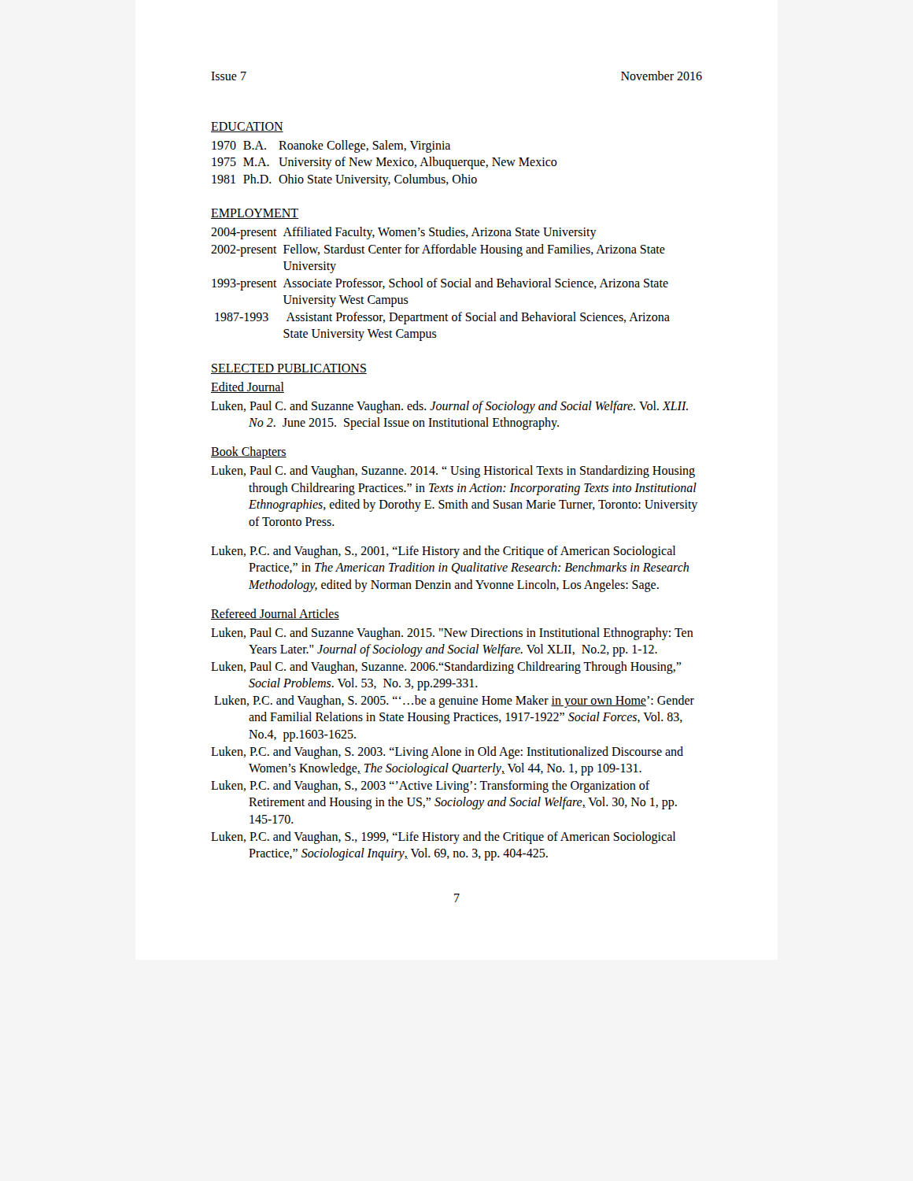Issue 7 November 2016
EDUCATION
| 1970 | B.A. | Roanoke College, Salem, Virginia |
| 1975 | M.A. | University of New Mexico, Albuquerque, New Mexico |
| 1981 | Ph.D. | Ohio State University, Columbus, Ohio |
EMPLOYMENT
| 2004-present | Affiliated Faculty, Women’s Studies, Arizona State University |
| 2002-present | Fellow, Stardust Center for Affordable Housing and Families, Arizona State University |
| 1993-present | Associate Professor, School of Social and Behavioral Science, Arizona State University West Campus |
| 1987-1993 | Assistant Professor, Department of Social and Behavioral Sciences, Arizona State University West Campus |
SELECTED PUBLICATIONS
Edited Journal
Luken, Paul C. and Suzanne Vaughan. eds. Journal of Sociology and Social Welfare. Vol. XLII. No 2. June 2015. Special Issue on Institutional Ethnography.
Book Chapters
Luken, Paul C. and Vaughan, Suzanne. 2014. “ Using Historical Texts in Standardizing Housing through Childrearing Practices.” in Texts in Action: Incorporating Texts into Institutional Ethnographies, edited by Dorothy E. Smith and Susan Marie Turner, Toronto: University of Toronto Press.
Luken, P.C. and Vaughan, S., 2001, “Life History and the Critique of American Sociological Practice,” in The American Tradition in Qualitative Research: Benchmarks in Research Methodology, edited by Norman Denzin and Yvonne Lincoln, Los Angeles: Sage.
Refereed Journal Articles
Luken, Paul C. and Suzanne Vaughan. 2015. "New Directions in Institutional Ethnography: Ten Years Later." Journal of Sociology and Social Welfare. Vol XLII, No.2, pp. 1-12.
Luken, Paul C. and Vaughan, Suzanne. 2006.“Standardizing Childrearing Through Housing,” Social Problems. Vol. 53, No. 3, pp.299-331.
Luken, P.C. and Vaughan, S. 2005. “‘…be a genuine Home Maker in your own Home’: Gender and Familial Relations in State Housing Practices, 1917-1922” Social Forces, Vol. 83, No.4, pp.1603-1625.
Luken, P.C. and Vaughan, S. 2003. “Living Alone in Old Age: Institutionalized Discourse and Women’s Knowledge, The Sociological Quarterly, Vol 44, No. 1, pp 109-131.
Luken, P.C. and Vaughan, S., 2003 “’Active Living’: Transforming the Organization of Retirement and Housing in the US,” Sociology and Social Welfare, Vol. 30, No 1, pp. 145-170.
Luken, P.C. and Vaughan, S., 1999, “Life History and the Critique of American Sociological Practice,” Sociological Inquiry, Vol. 69, no. 3, pp. 404-425.
7